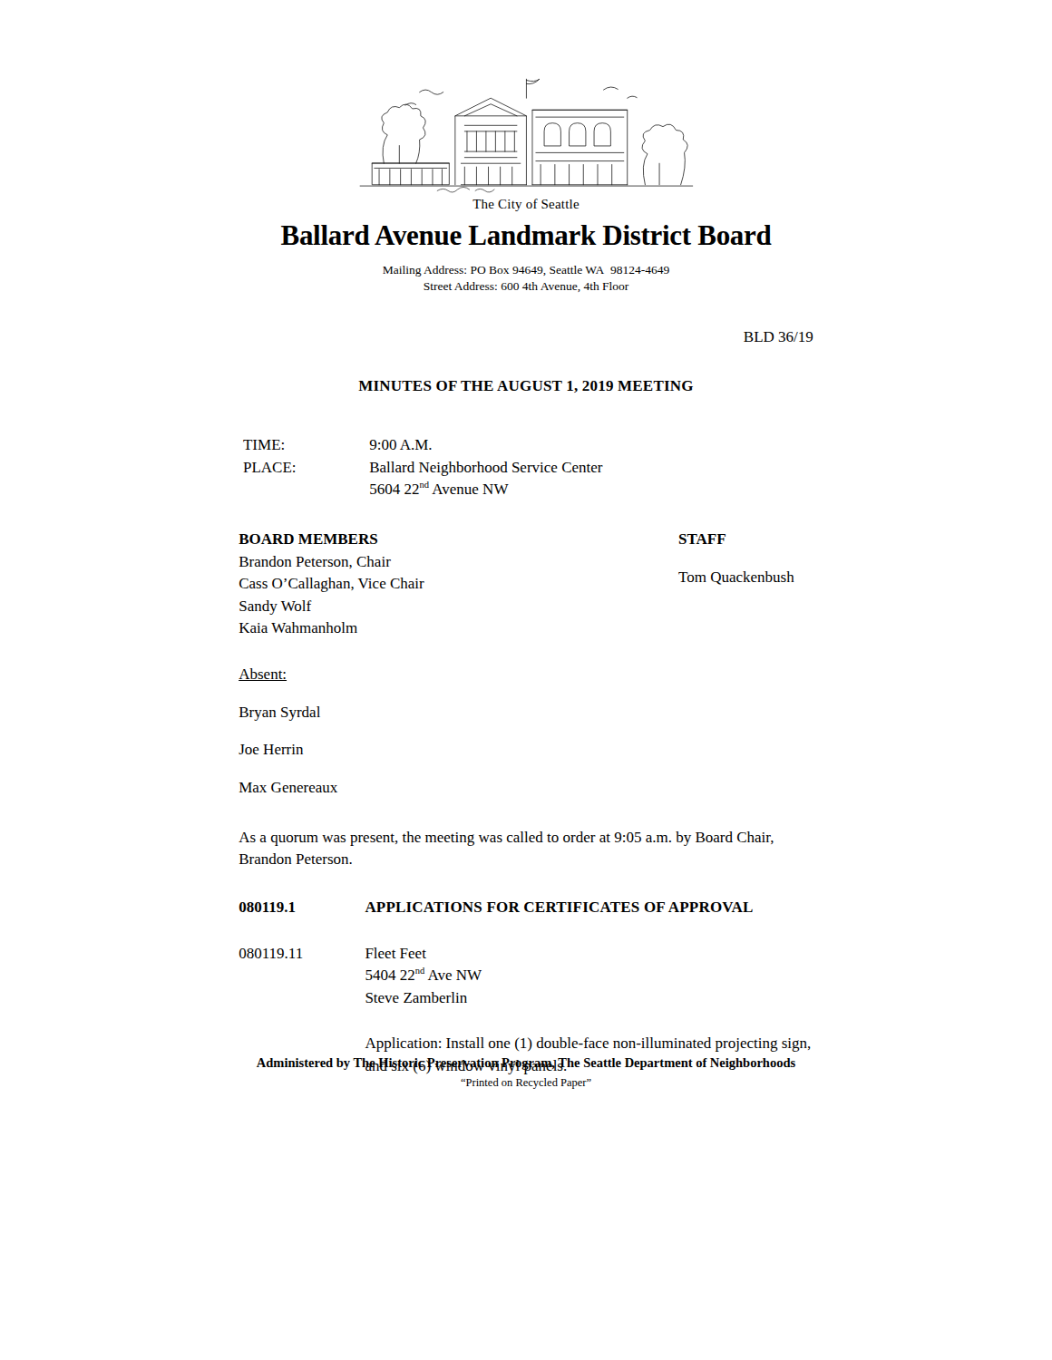The City of Seattle
Ballard Avenue Landmark District Board
Mailing Address: PO Box 94649, Seattle WA 98124-4649
Street Address: 600 4th Avenue, 4th Floor
BLD 36/19
MINUTES OF THE AUGUST 1, 2019 MEETING
| TIME: | 9:00 A.M. |
| PLACE: | Ballard Neighborhood Service Center 5604 22 nd Avenue NW |
BOARD MEMBERS
Brandon Peterson, Chair
Cass O’Callaghan, Vice Chair
Sandy Wolf
Kaia Wahmanholm
Absent:
Bryan Syrdal
Joe Herrin
Max Genereaux
STAFF
Tom Quackenbush
As a quorum was present, the meeting was called to order at 9:05 a.m. by Board Chair, Brandon Peterson.
080119.1
APPLICATIONS FOR CERTIFICATES OF APPROVAL
080119.11
Fleet Feet
5404 22nd Ave NW
Steve Zamberlin
Application: Install one (1) double-face non-illuminated projecting sign, and six (6) window vinyl panels.
Administered by The Historic Preservation Program, The Seattle Department of Neighborhoods
“Printed on Recycled Paper”